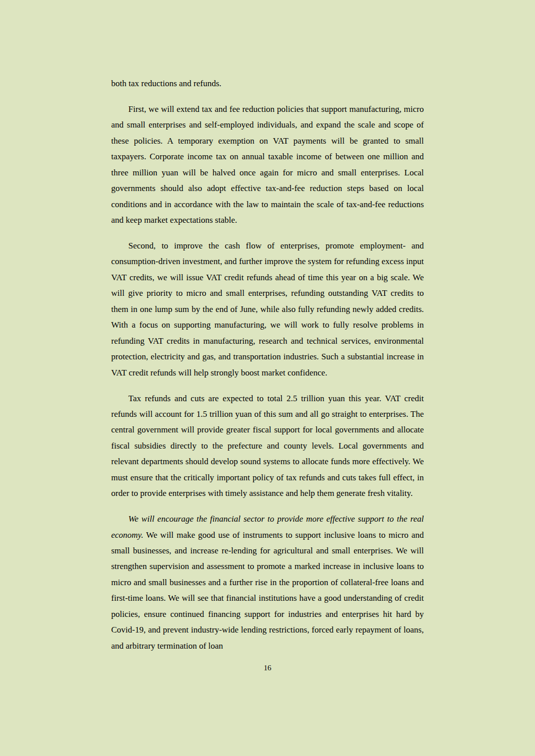both tax reductions and refunds.
First, we will extend tax and fee reduction policies that support manufacturing, micro and small enterprises and self-employed individuals, and expand the scale and scope of these policies. A temporary exemption on VAT payments will be granted to small taxpayers. Corporate income tax on annual taxable income of between one million and three million yuan will be halved once again for micro and small enterprises. Local governments should also adopt effective tax-and-fee reduction steps based on local conditions and in accordance with the law to maintain the scale of tax-and-fee reductions and keep market expectations stable.
Second, to improve the cash flow of enterprises, promote employment- and consumption-driven investment, and further improve the system for refunding excess input VAT credits, we will issue VAT credit refunds ahead of time this year on a big scale. We will give priority to micro and small enterprises, refunding outstanding VAT credits to them in one lump sum by the end of June, while also fully refunding newly added credits. With a focus on supporting manufacturing, we will work to fully resolve problems in refunding VAT credits in manufacturing, research and technical services, environmental protection, electricity and gas, and transportation industries. Such a substantial increase in VAT credit refunds will help strongly boost market confidence.
Tax refunds and cuts are expected to total 2.5 trillion yuan this year. VAT credit refunds will account for 1.5 trillion yuan of this sum and all go straight to enterprises. The central government will provide greater fiscal support for local governments and allocate fiscal subsidies directly to the prefecture and county levels. Local governments and relevant departments should develop sound systems to allocate funds more effectively. We must ensure that the critically important policy of tax refunds and cuts takes full effect, in order to provide enterprises with timely assistance and help them generate fresh vitality.
We will encourage the financial sector to provide more effective support to the real economy. We will make good use of instruments to support inclusive loans to micro and small businesses, and increase re-lending for agricultural and small enterprises. We will strengthen supervision and assessment to promote a marked increase in inclusive loans to micro and small businesses and a further rise in the proportion of collateral-free loans and first-time loans. We will see that financial institutions have a good understanding of credit policies, ensure continued financing support for industries and enterprises hit hard by Covid-19, and prevent industry-wide lending restrictions, forced early repayment of loans, and arbitrary termination of loan
16